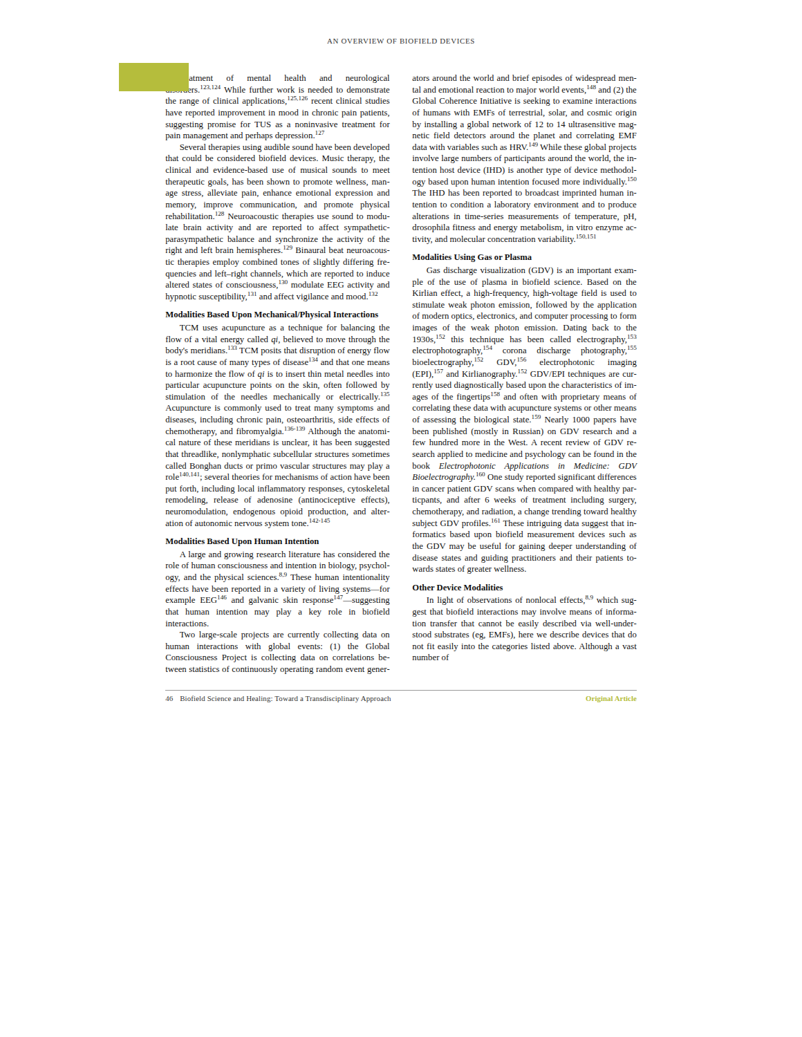An Overview of Biofield Devices
treatment of mental health and neurological disorders.123,124 While further work is needed to demonstrate the range of clinical applications,125,126 recent clinical studies have reported improvement in mood in chronic pain patients, suggesting promise for TUS as a noninvasive treatment for pain management and perhaps depression.127
Several therapies using audible sound have been developed that could be considered biofield devices. Music therapy, the clinical and evidence-based use of musical sounds to meet therapeutic goals, has been shown to promote wellness, manage stress, alleviate pain, enhance emotional expression and memory, improve communication, and promote physical rehabilitation.128 Neuroacoustic therapies use sound to modulate brain activity and are reported to affect sympathetic-parasympathetic balance and synchronize the activity of the right and left brain hemispheres.129 Binaural beat neuroacoustic therapies employ combined tones of slightly differing frequencies and left–right channels, which are reported to induce altered states of consciousness,130 modulate EEG activity and hypnotic susceptibility,131 and affect vigilance and mood.132
Modalities Based Upon Mechanical/Physical Interactions
TCM uses acupuncture as a technique for balancing the flow of a vital energy called qi, believed to move through the body's meridians.133 TCM posits that disruption of energy flow is a root cause of many types of disease134 and that one means to harmonize the flow of qi is to insert thin metal needles into particular acupuncture points on the skin, often followed by stimulation of the needles mechanically or electrically.135 Acupuncture is commonly used to treat many symptoms and diseases, including chronic pain, osteoarthritis, side effects of chemotherapy, and fibromyalgia.136-139 Although the anatomical nature of these meridians is unclear, it has been suggested that threadlike, nonlymphatic subcellular structures sometimes called Bonghan ducts or primo vascular structures may play a role140,141; several theories for mechanisms of action have been put forth, including local inflammatory responses, cytoskeletal remodeling, release of adenosine (antinociceptive effects), neuromodulation, endogenous opioid production, and alteration of autonomic nervous system tone.142-145
Modalities Based Upon Human Intention
A large and growing research literature has considered the role of human consciousness and intention in biology, psychology, and the physical sciences.8,9 These human intentionality effects have been reported in a variety of living systems—for example EEG146 and galvanic skin response147—suggesting that human intention may play a key role in biofield interactions.
Two large-scale projects are currently collecting data on human interactions with global events: (1) the Global Consciousness Project is collecting data on correlations between statistics of continuously operating random event generators around the world and brief episodes of widespread mental and emotional reaction to major world events,148 and (2) the Global Coherence Initiative is seeking to examine interactions of humans with EMFs of terrestrial, solar, and cosmic origin by installing a global network of 12 to 14 ultrasensitive magnetic field detectors around the planet and correlating EMF data with variables such as HRV.149 While these global projects involve large numbers of participants around the world, the intention host device (IHD) is another type of device methodology based upon human intention focused more individually.150 The IHD has been reported to broadcast imprinted human intention to condition a laboratory environment and to produce alterations in time-series measurements of temperature, pH, drosophila fitness and energy metabolism, in vitro enzyme activity, and molecular concentration variability.150,151
Modalities Using Gas or Plasma
Gas discharge visualization (GDV) is an important example of the use of plasma in biofield science. Based on the Kirlian effect, a high-frequency, high-voltage field is used to stimulate weak photon emission, followed by the application of modern optics, electronics, and computer processing to form images of the weak photon emission. Dating back to the 1930s,152 this technique has been called electrography,153 electrophotography,154 corona discharge photography,155 bioelectrography,152 GDV,156 electrophotonic imaging (EPI),157 and Kirlianography.152 GDV/EPI techniques are currently used diagnostically based upon the characteristics of images of the fingertips158 and often with proprietary means of correlating these data with acupuncture systems or other means of assessing the biological state.159 Nearly 1000 papers have been published (mostly in Russian) on GDV research and a few hundred more in the West. A recent review of GDV research applied to medicine and psychology can be found in the book Electrophotonic Applications in Medicine: GDV Bioelectrography.160 One study reported significant differences in cancer patient GDV scans when compared with healthy particpants, and after 6 weeks of treatment including surgery, chemotherapy, and radiation, a change trending toward healthy subject GDV profiles.161 These intriguing data suggest that informatics based upon biofield measurement devices such as the GDV may be useful for gaining deeper understanding of disease states and guiding practitioners and their patients towards states of greater wellness.
Other Device Modalities
In light of observations of nonlocal effects,8,9 which suggest that biofield interactions may involve means of information transfer that cannot be easily described via well-understood substrates (eg, EMFs), here we describe devices that do not fit easily into the categories listed above. Although a vast number of
46 Biofield Science and Healing: Toward a Transdisciplinary Approach
Original Article